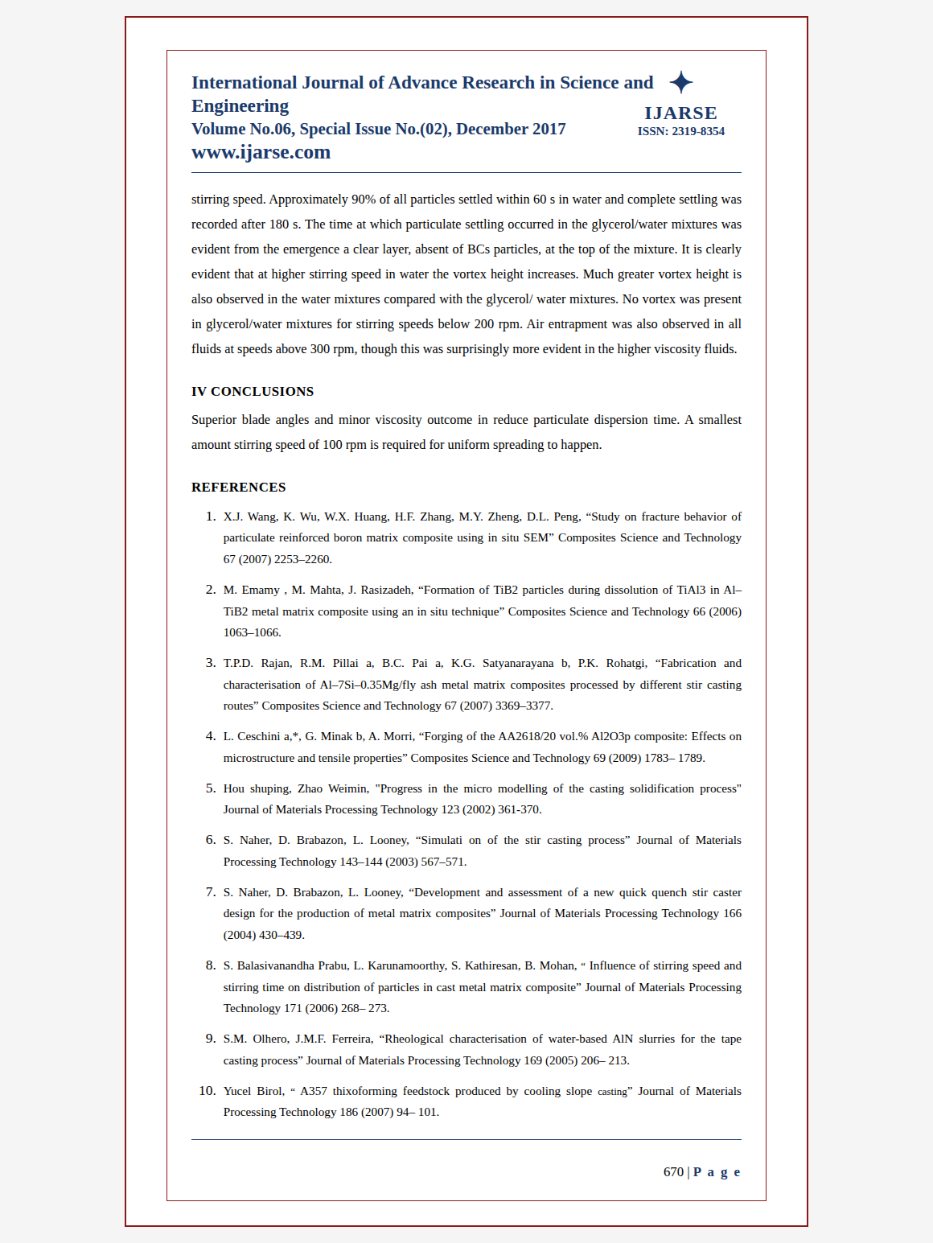✦
IJARSE
ISSN: 2319-8354
International Journal of Advance Research in Science and Engineering
Volume No.06, Special Issue No.(02), December 2017
www.ijarse.com
stirring speed. Approximately 90% of all particles settled within 60 s in water and complete settling was recorded after 180 s. The time at which particulate settling occurred in the glycerol/water mixtures was evident from the emergence a clear layer, absent of BCs particles, at the top of the mixture. It is clearly evident that at higher stirring speed in water the vortex height increases. Much greater vortex height is also observed in the water mixtures compared with the glycerol/ water mixtures. No vortex was present in glycerol/water mixtures for stirring speeds below 200 rpm. Air entrapment was also observed in all fluids at speeds above 300 rpm, though this was surprisingly more evident in the higher viscosity fluids.
IV CONCLUSIONS
Superior blade angles and minor viscosity outcome in reduce particulate dispersion time. A smallest amount stirring speed of 100 rpm is required for uniform spreading to happen.
REFERENCES
X.J. Wang, K. Wu, W.X. Huang, H.F. Zhang, M.Y. Zheng, D.L. Peng, “Study on fracture behavior of particulate reinforced boron matrix composite using in situ SEM” Composites Science and Technology 67 (2007) 2253–2260.
M. Emamy , M. Mahta, J. Rasizadeh, “Formation of TiB2 particles during dissolution of TiAl3 in Al–TiB2 metal matrix composite using an in situ technique” Composites Science and Technology 66 (2006) 1063–1066.
T.P.D. Rajan, R.M. Pillai a, B.C. Pai a, K.G. Satyanarayana b, P.K. Rohatgi, “Fabrication and characterisation of Al–7Si–0.35Mg/fly ash metal matrix composites processed by different stir casting routes” Composites Science and Technology 67 (2007) 3369–3377.
L. Ceschini a,*, G. Minak b, A. Morri, “Forging of the AA2618/20 vol.% Al2O3p composite: Effects on microstructure and tensile properties” Composites Science and Technology 69 (2009) 1783– 1789.
Hou shuping, Zhao Weimin, "Progress in the micro modelling of the casting solidification process" Journal of Materials Processing Technology 123 (2002) 361-370.
S. Naher, D. Brabazon, L. Looney, “Simulati on of the stir casting process” Journal of Materials Processing Technology 143–144 (2003) 567–571.
S. Naher, D. Brabazon, L. Looney, “Development and assessment of a new quick quench stir caster design for the production of metal matrix composites” Journal of Materials Processing Technology 166 (2004) 430–439.
S. Balasivanandha Prabu, L. Karunamoorthy, S. Kathiresan, B. Mohan, “ Influence of stirring speed and stirring time on distribution of particles in cast metal matrix composite” Journal of Materials Processing Technology 171 (2006) 268– 273.
S.M. Olhero, J.M.F. Ferreira, “Rheological characterisation of water-based AlN slurries for the tape casting process” Journal of Materials Processing Technology 169 (2005) 206– 213.
Yucel Birol, “ A357 thixoforming feedstock produced by cooling slope casting” Journal of Materials Processing Technology 186 (2007) 94– 101.
670 | P a g e